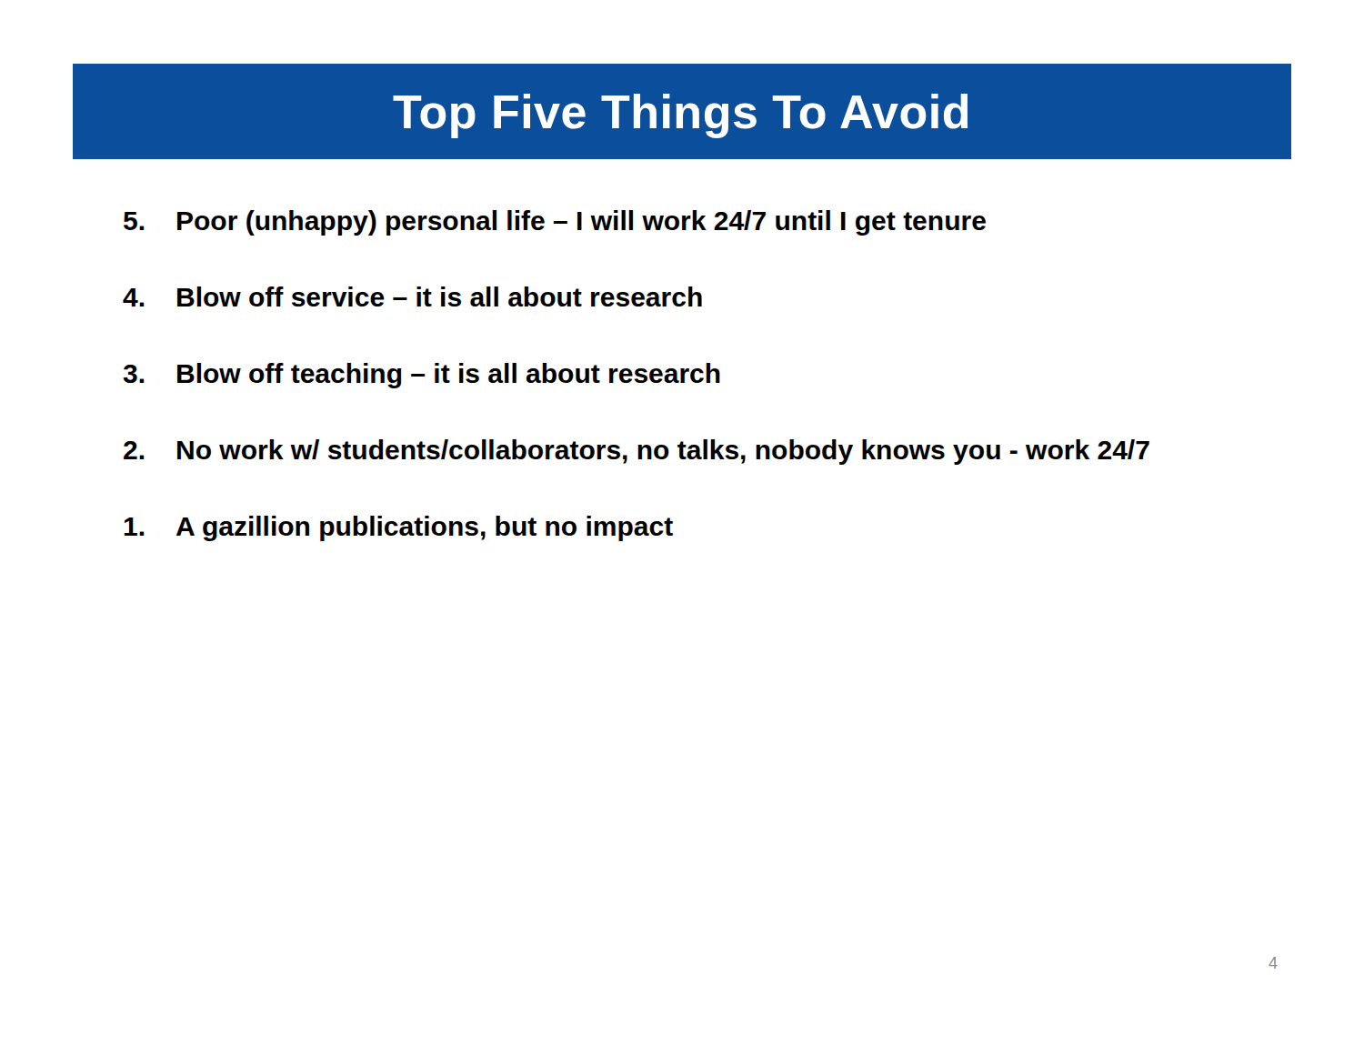Top Five Things To Avoid
5. Poor (unhappy) personal life – I will work 24/7 until I get tenure
4. Blow off service – it is all about research
3. Blow off teaching – it is all about research
2. No work w/ students/collaborators, no talks, nobody knows you - work 24/7
1. A gazillion publications, but no impact
4